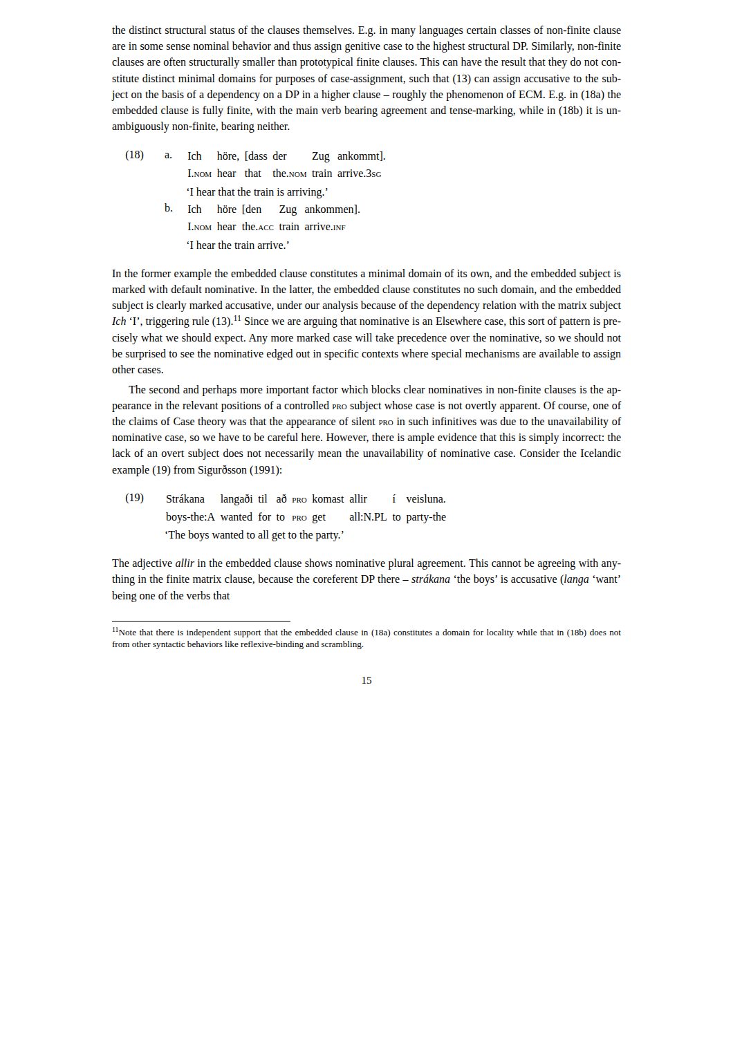the distinct structural status of the clauses themselves. E.g. in many languages certain classes of non-finite clause are in some sense nominal behavior and thus assign genitive case to the highest structural DP. Similarly, non-finite clauses are often structurally smaller than prototypical finite clauses. This can have the result that they do not constitute distinct minimal domains for purposes of case-assignment, such that (13) can assign accusative to the subject on the basis of a dependency on a DP in a higher clause – roughly the phenomenon of ECM. E.g. in (18a) the embedded clause is fully finite, with the main verb bearing agreement and tense-marking, while in (18b) it is unambiguously non-finite, bearing neither.
| (18) | a. | / Ich / höre, / [dass / der / Zug / ankommt]. / / I. nom / hear / that / the. nom / train / arrive.3 sg / ‘I hear that the train is arriving.’ |
| | b. | / Ich / höre / [den / Zug / ankommen]. / / I. nom / hear / the. acc / train / arrive. inf / ‘I hear the train arrive.’ |
In the former example the embedded clause constitutes a minimal domain of its own, and the embedded subject is marked with default nominative. In the latter, the embedded clause constitutes no such domain, and the embedded subject is clearly marked accusative, under our analysis because of the dependency relation with the matrix subject Ich ‘I’, triggering rule (13).11 Since we are arguing that nominative is an Elsewhere case, this sort of pattern is precisely what we should expect. Any more marked case will take precedence over the nominative, so we should not be surprised to see the nominative edged out in specific contexts where special mechanisms are available to assign other cases.
The second and perhaps more important factor which blocks clear nominatives in non-finite clauses is the appearance in the relevant positions of a controlled pro subject whose case is not overtly apparent. Of course, one of the claims of Case theory was that the appearance of silent pro in such infinitives was due to the unavailability of nominative case, so we have to be careful here. However, there is ample evidence that this is simply incorrect: the lack of an overt subject does not necessarily mean the unavailability of nominative case. Consider the Icelandic example (19) from Sigurðsson (1991):
| (19) | / Strákana / langaði / til / að / pro / komast / allir / í / veisluna. / / boys-the:A / wanted / for / to / pro / get / all:N.PL / to / party-the / ‘The boys wanted to all get to the party.’ |
The adjective allir in the embedded clause shows nominative plural agreement. This cannot be agreeing with anything in the finite matrix clause, because the coreferent DP there – strákana ‘the boys’ is accusative (langa ‘want’ being one of the verbs that
11Note that there is independent support that the embedded clause in (18a) constitutes a domain for locality while that in (18b) does not from other syntactic behaviors like reflexive-binding and scrambling.
15